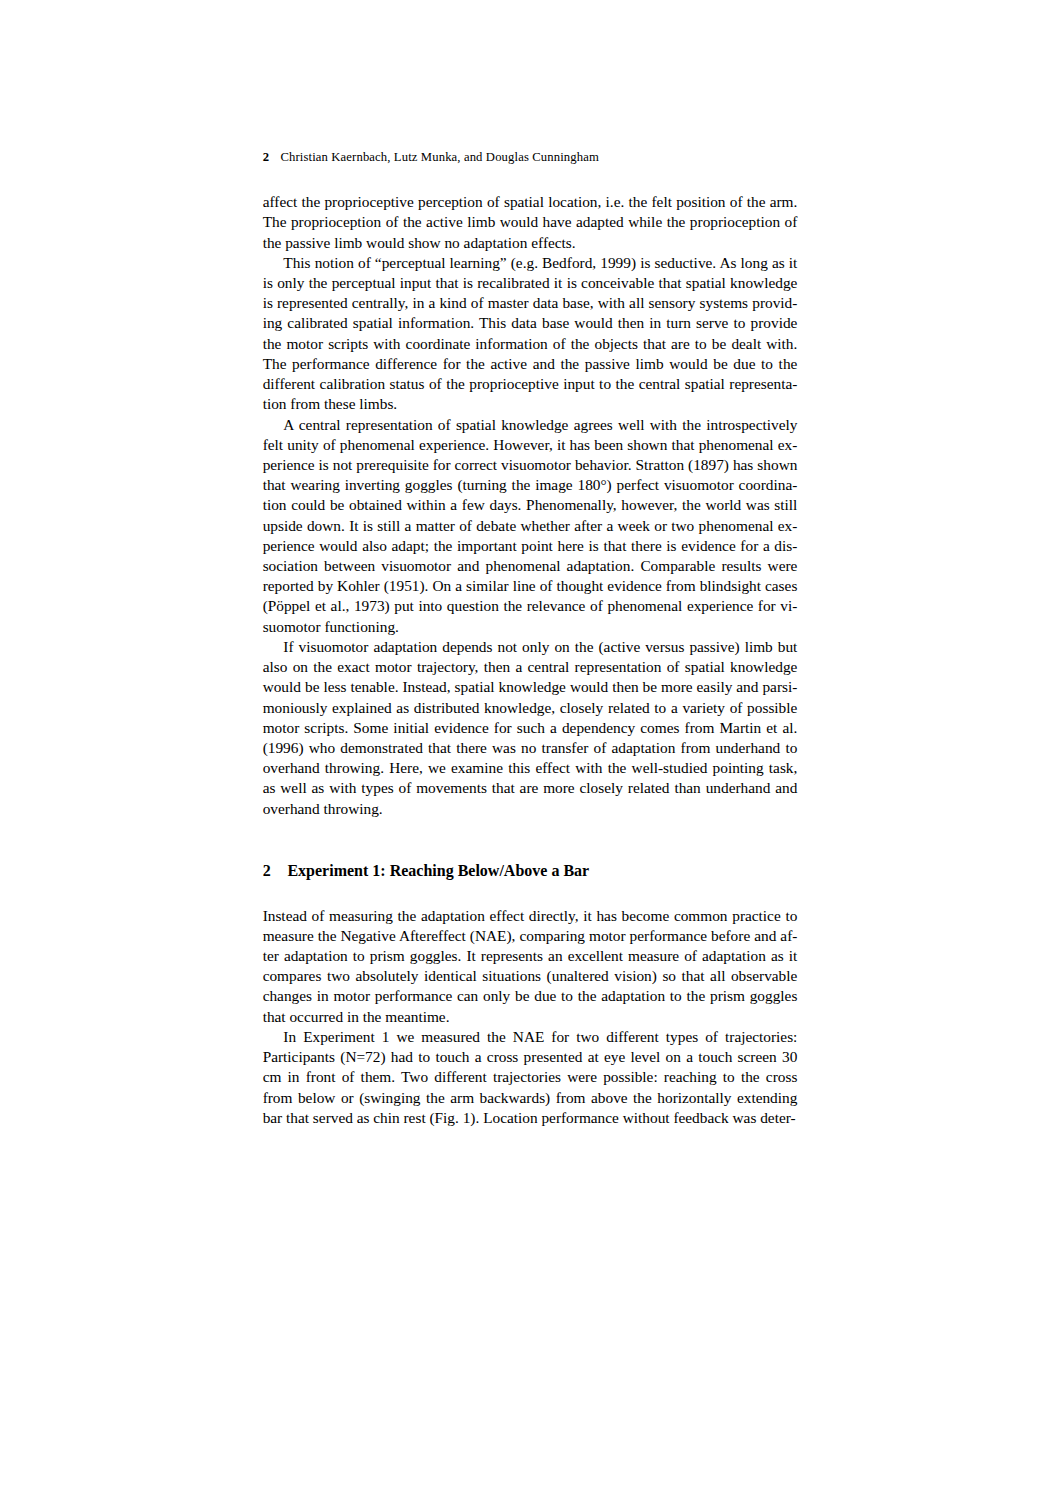2 Christian Kaernbach, Lutz Munka, and Douglas Cunningham
affect the proprioceptive perception of spatial location, i.e. the felt position of the arm. The proprioception of the active limb would have adapted while the proprioception of the passive limb would show no adaptation effects.
This notion of “perceptual learning” (e.g. Bedford, 1999) is seductive. As long as it is only the perceptual input that is recalibrated it is conceivable that spatial knowledge is represented centrally, in a kind of master data base, with all sensory systems providing calibrated spatial information. This data base would then in turn serve to provide the motor scripts with coordinate information of the objects that are to be dealt with. The performance difference for the active and the passive limb would be due to the different calibration status of the proprioceptive input to the central spatial representation from these limbs.
A central representation of spatial knowledge agrees well with the introspectively felt unity of phenomenal experience. However, it has been shown that phenomenal experience is not prerequisite for correct visuomotor behavior. Stratton (1897) has shown that wearing inverting goggles (turning the image 180°) perfect visuomotor coordination could be obtained within a few days. Phenomenally, however, the world was still upside down. It is still a matter of debate whether after a week or two phenomenal experience would also adapt; the important point here is that there is evidence for a dissociation between visuomotor and phenomenal adaptation. Comparable results were reported by Kohler (1951). On a similar line of thought evidence from blindsight cases (Pöppel et al., 1973) put into question the relevance of phenomenal experience for visuomotor functioning.
If visuomotor adaptation depends not only on the (active versus passive) limb but also on the exact motor trajectory, then a central representation of spatial knowledge would be less tenable. Instead, spatial knowledge would then be more easily and parsimoniously explained as distributed knowledge, closely related to a variety of possible motor scripts. Some initial evidence for such a dependency comes from Martin et al. (1996) who demonstrated that there was no transfer of adaptation from underhand to overhand throwing. Here, we examine this effect with the well-studied pointing task, as well as with types of movements that are more closely related than underhand and overhand throwing.
2 Experiment 1: Reaching Below/Above a Bar
Instead of measuring the adaptation effect directly, it has become common practice to measure the Negative Aftereffect (NAE), comparing motor performance before and after adaptation to prism goggles. It represents an excellent measure of adaptation as it compares two absolutely identical situations (unaltered vision) so that all observable changes in motor performance can only be due to the adaptation to the prism goggles that occurred in the meantime.
In Experiment 1 we measured the NAE for two different types of trajectories: Participants (N=72) had to touch a cross presented at eye level on a touch screen 30 cm in front of them. Two different trajectories were possible: reaching to the cross from below or (swinging the arm backwards) from above the horizontally extending bar that served as chin rest (Fig. 1). Location performance without feedback was deter-